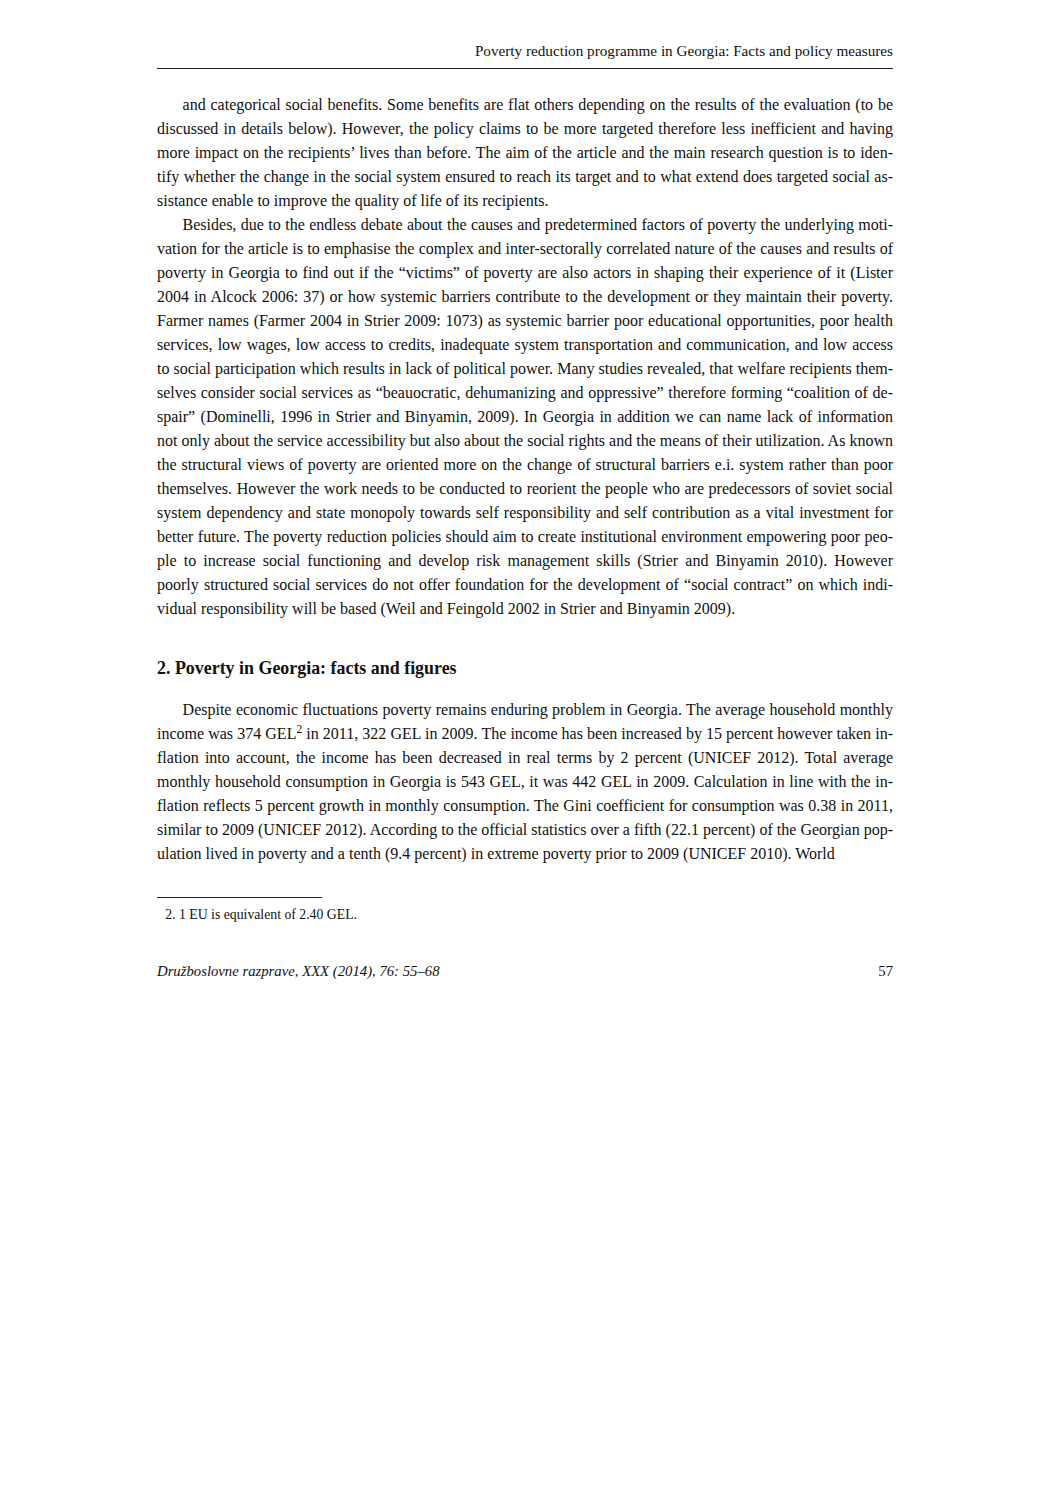Poverty reduction programme in Georgia: Facts and policy measures
and categorical social benefits. Some benefits are flat others depending on the results of the evaluation (to be discussed in details below). However, the policy claims to be more targeted therefore less inefficient and having more impact on the recipients’ lives than before. The aim of the article and the main research question is to identify whether the change in the social system ensured to reach its target and to what extend does targeted social assistance enable to improve the quality of life of its recipients.
Besides, due to the endless debate about the causes and predetermined factors of poverty the underlying motivation for the article is to emphasise the complex and inter-sectorally correlated nature of the causes and results of poverty in Georgia to find out if the “victims” of poverty are also actors in shaping their experience of it (Lister 2004 in Alcock 2006: 37) or how systemic barriers contribute to the development or they maintain their poverty. Farmer names (Farmer 2004 in Strier 2009: 1073) as systemic barrier poor educational opportunities, poor health services, low wages, low access to credits, inadequate system transportation and communication, and low access to social participation which results in lack of political power. Many studies revealed, that welfare recipients themselves consider social services as “beauocratic, dehumanizing and oppressive” therefore forming “coalition of despair” (Dominelli, 1996 in Strier and Binyamin, 2009). In Georgia in addition we can name lack of information not only about the service accessibility but also about the social rights and the means of their utilization. As known the structural views of poverty are oriented more on the change of structural barriers e.i. system rather than poor themselves. However the work needs to be conducted to reorient the people who are predecessors of soviet social system dependency and state monopoly towards self responsibility and self contribution as a vital investment for better future. The poverty reduction policies should aim to create institutional environment empowering poor people to increase social functioning and develop risk management skills (Strier and Binyamin 2010). However poorly structured social services do not offer foundation for the development of “social contract” on which individual responsibility will be based (Weil and Feingold 2002 in Strier and Binyamin 2009).
2. Poverty in Georgia: facts and figures
Despite economic fluctuations poverty remains enduring problem in Georgia. The average household monthly income was 374 GEL2 in 2011, 322 GEL in 2009. The income has been increased by 15 percent however taken inflation into account, the income has been decreased in real terms by 2 percent (UNICEF 2012). Total average monthly household consumption in Georgia is 543 GEL, it was 442 GEL in 2009. Calculation in line with the inflation reflects 5 percent growth in monthly consumption. The Gini coefficient for consumption was 0.38 in 2011, similar to 2009 (UNICEF 2012). According to the official statistics over a fifth (22.1 percent) of the Georgian population lived in poverty and a tenth (9.4 percent) in extreme poverty prior to 2009 (UNICEF 2010). World
1 EU is equivalent of 2.40 GEL.
Družboslovne razprave, XXX (2014), 76: 55–68 57